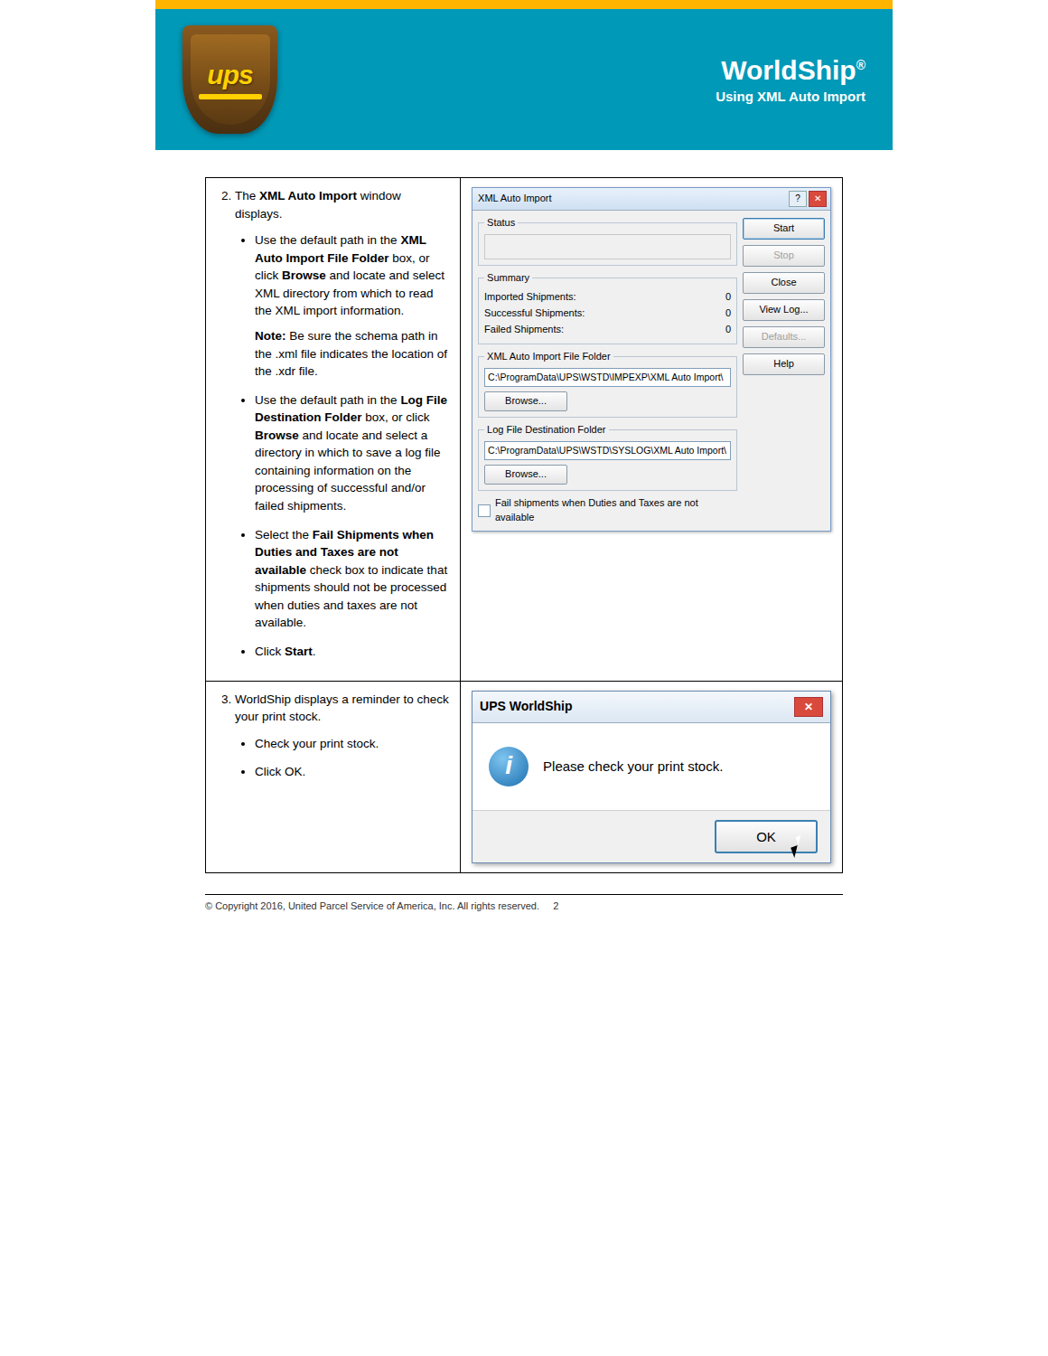ups
WorldShip®
Using XML Auto Import
| The XML Auto Import window displays. Use the default path in the XML Auto Import File Folder box, or click Browse and locate and select XML directory from which to read the XML import information. Note: Be sure the schema path in the .xml file indicates the location of the .xdr file. Use the default path in the Log File Destination Folder box, or click Browse and locate and select a directory in which to save a log file containing information on the processing of successful and/or failed shipments. Select the Fail Shipments when Duties and Taxes are not available check box to indicate that shipments should not be processed when duties and taxes are not available. Click Start . | XML Auto Import ? ✕ Status Summary Imported Shipments: 0 Successful Shipments: 0 Failed Shipments: 0 XML Auto Import File Folder C:\ProgramData\UPS\WSTD\IMPEXP\XML Auto Import\ Browse... Log File Destination Folder C:\ProgramData\UPS\WSTD\SYSLOG\XML Auto Import\ Browse... Fail shipments when Duties and Taxes are not available Start Stop Close View Log... Defaults... Help |
| WorldShip displays a reminder to check your print stock. Check your print stock. Click OK. | UPS WorldShip ✕ i Please check your print stock. OK |
© Copyright 2016, United Parcel Service of America, Inc. All rights reserved. 2